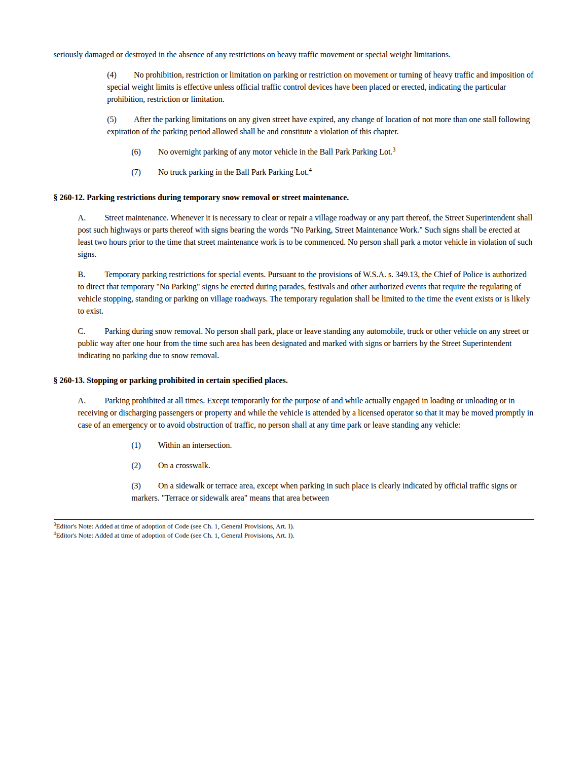seriously damaged or destroyed in the absence of any restrictions on heavy traffic movement or special weight limitations.
(4) No prohibition, restriction or limitation on parking or restriction on movement or turning of heavy traffic and imposition of special weight limits is effective unless official traffic control devices have been placed or erected, indicating the particular prohibition, restriction or limitation.
(5) After the parking limitations on any given street have expired, any change of location of not more than one stall following expiration of the parking period allowed shall be and constitute a violation of this chapter.
(6) No overnight parking of any motor vehicle in the Ball Park Parking Lot.3
(7) No truck parking in the Ball Park Parking Lot.4
§ 260-12. Parking restrictions during temporary snow removal or street maintenance.
A. Street maintenance. Whenever it is necessary to clear or repair a village roadway or any part thereof, the Street Superintendent shall post such highways or parts thereof with signs bearing the words "No Parking, Street Maintenance Work." Such signs shall be erected at least two hours prior to the time that street maintenance work is to be commenced. No person shall park a motor vehicle in violation of such signs.
B. Temporary parking restrictions for special events. Pursuant to the provisions of W.S.A. s. 349.13, the Chief of Police is authorized to direct that temporary "No Parking" signs be erected during parades, festivals and other authorized events that require the regulating of vehicle stopping, standing or parking on village roadways. The temporary regulation shall be limited to the time the event exists or is likely to exist.
C. Parking during snow removal. No person shall park, place or leave standing any automobile, truck or other vehicle on any street or public way after one hour from the time such area has been designated and marked with signs or barriers by the Street Superintendent indicating no parking due to snow removal.
§ 260-13. Stopping or parking prohibited in certain specified places.
A. Parking prohibited at all times. Except temporarily for the purpose of and while actually engaged in loading or unloading or in receiving or discharging passengers or property and while the vehicle is attended by a licensed operator so that it may be moved promptly in case of an emergency or to avoid obstruction of traffic, no person shall at any time park or leave standing any vehicle:
(1) Within an intersection.
(2) On a crosswalk.
(3) On a sidewalk or terrace area, except when parking in such place is clearly indicated by official traffic signs or markers. "Terrace or sidewalk area" means that area between
3Editor's Note: Added at time of adoption of Code (see Ch. 1, General Provisions, Art. I).
4Editor's Note: Added at time of adoption of Code (see Ch. 1, General Provisions, Art. I).